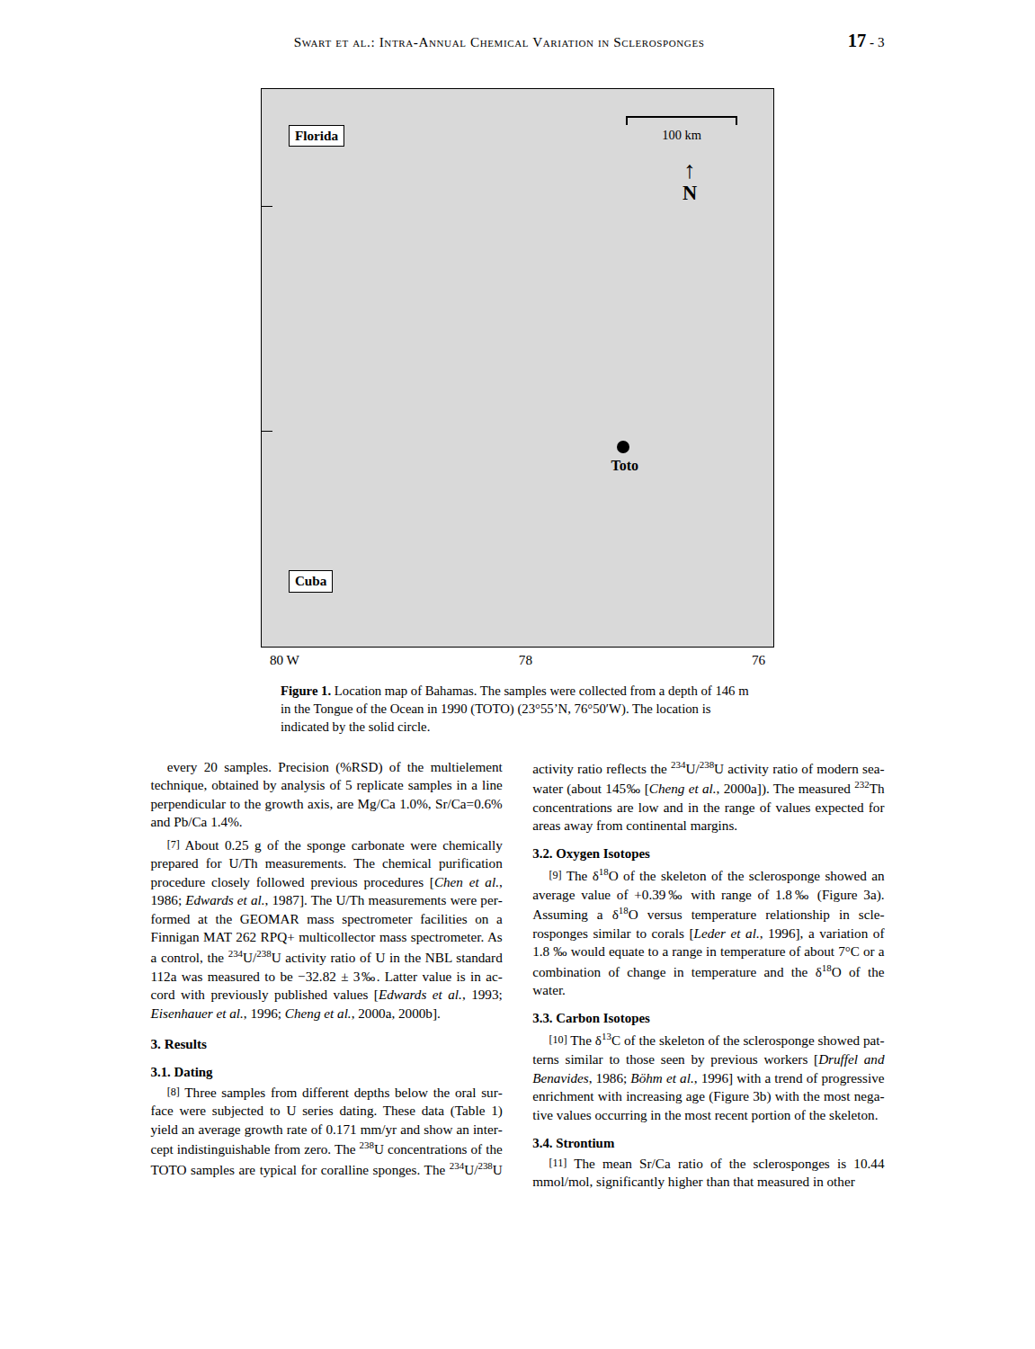Swart et al.: Intra-Annual Chemical Variation in Sclerosponges 17 - 3
Florida Cuba Toto
100 km
↑ N
26 24
80 W 78 76
Figure 1. Location map of Bahamas. The samples were collected from a depth of 146 m in the Tongue of the Ocean in 1990 (TOTO) (23°55’N, 76°50′W). The location is indicated by the solid circle.
every 20 samples. Precision (%RSD) of the multielement technique, obtained by analysis of 5 replicate samples in a line perpendicular to the growth axis, are Mg/Ca 1.0%, Sr/Ca=0.6% and Pb/Ca 1.4%.
[7] About 0.25 g of the sponge carbonate were chemically prepared for U/Th measurements. The chemical purification procedure closely followed previous procedures [Chen et al., 1986; Edwards et al., 1987]. The U/Th measurements were performed at the GEOMAR mass spectrometer facilities on a Finnigan MAT 262 RPQ+ multicollector mass spectrometer. As a control, the 234U/238U activity ratio of U in the NBL standard 112a was measured to be −32.82 ± 3‰. Latter value is in accord with previously published values [Edwards et al., 1993; Eisenhauer et al., 1996; Cheng et al., 2000a, 2000b].
3. Results
3.1. Dating
[8] Three samples from different depths below the oral surface were subjected to U series dating. These data (Table 1) yield an average growth rate of 0.171 mm/yr and show an intercept indistinguishable from zero. The 238U concentrations of the TOTO samples are typical for coralline sponges. The 234U/238U activity ratio reflects the 234U/238U activity ratio of modern seawater (about 145‰ [Cheng et al., 2000a]). The measured 232Th concentrations are low and in the range of values expected for areas away from continental margins.
3.2. Oxygen Isotopes
[9] The δ18O of the skeleton of the sclerosponge showed an average value of +0.39‰ with range of 1.8‰ (Figure 3a). Assuming a δ18O versus temperature relationship in sclerosponges similar to corals [Leder et al., 1996], a variation of 1.8 ‰ would equate to a range in temperature of about 7°C or a combination of change in temperature and the δ18O of the water.
3.3. Carbon Isotopes
[10] The δ13C of the skeleton of the sclerosponge showed patterns similar to those seen by previous workers [Druffel and Benavides, 1986; Böhm et al., 1996] with a trend of progressive enrichment with increasing age (Figure 3b) with the most negative values occurring in the most recent portion of the skeleton.
3.4. Strontium
[11] The mean Sr/Ca ratio of the sclerosponges is 10.44 mmol/mol, significantly higher than that measured in other